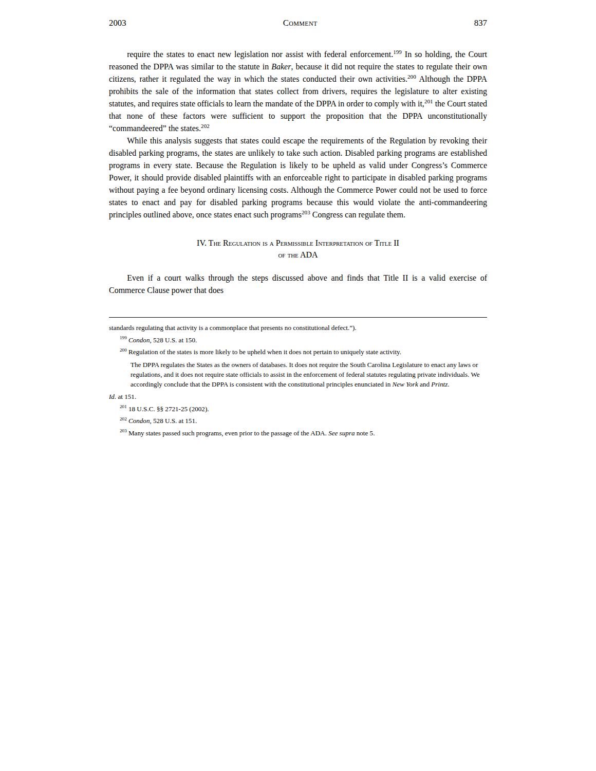2003 Comment 837
require the states to enact new legislation nor assist with federal enforcement.199 In so holding, the Court reasoned the DPPA was similar to the statute in Baker, because it did not require the states to regulate their own citizens, rather it regulated the way in which the states conducted their own activities.200 Although the DPPA prohibits the sale of the information that states collect from drivers, requires the legislature to alter existing statutes, and requires state officials to learn the mandate of the DPPA in order to comply with it,201 the Court stated that none of these factors were sufficient to support the proposition that the DPPA unconstitutionally “commandeered” the states.202
While this analysis suggests that states could escape the requirements of the Regulation by revoking their disabled parking programs, the states are unlikely to take such action. Disabled parking programs are established programs in every state. Because the Regulation is likely to be upheld as valid under Congress’s Commerce Power, it should provide disabled plaintiffs with an enforceable right to participate in disabled parking programs without paying a fee beyond ordinary licensing costs. Although the Commerce Power could not be used to force states to enact and pay for disabled parking programs because this would violate the anti-commandeering principles outlined above, once states enact such programs203 Congress can regulate them.
IV. The Regulation is a Permissible Interpretation of Title II
of the ADA
Even if a court walks through the steps discussed above and finds that Title II is a valid exercise of Commerce Clause power that does
standards regulating that activity is a commonplace that presents no constitutional defect.”).
199Condon, 528 U.S. at 150.
200Regulation of the states is more likely to be upheld when it does not pertain to uniquely state activity.
The DPPA regulates the States as the owners of databases. It does not require the South Carolina Legislature to enact any laws or regulations, and it does not require state officials to assist in the enforcement of federal statutes regulating private individuals. We accordingly conclude that the DPPA is consistent with the constitutional principles enunciated in New York and Printz.
Id. at 151.
20118 U.S.C. §§ 2721-25 (2002).
202Condon, 528 U.S. at 151.
203Many states passed such programs, even prior to the passage of the ADA. See supra note 5.